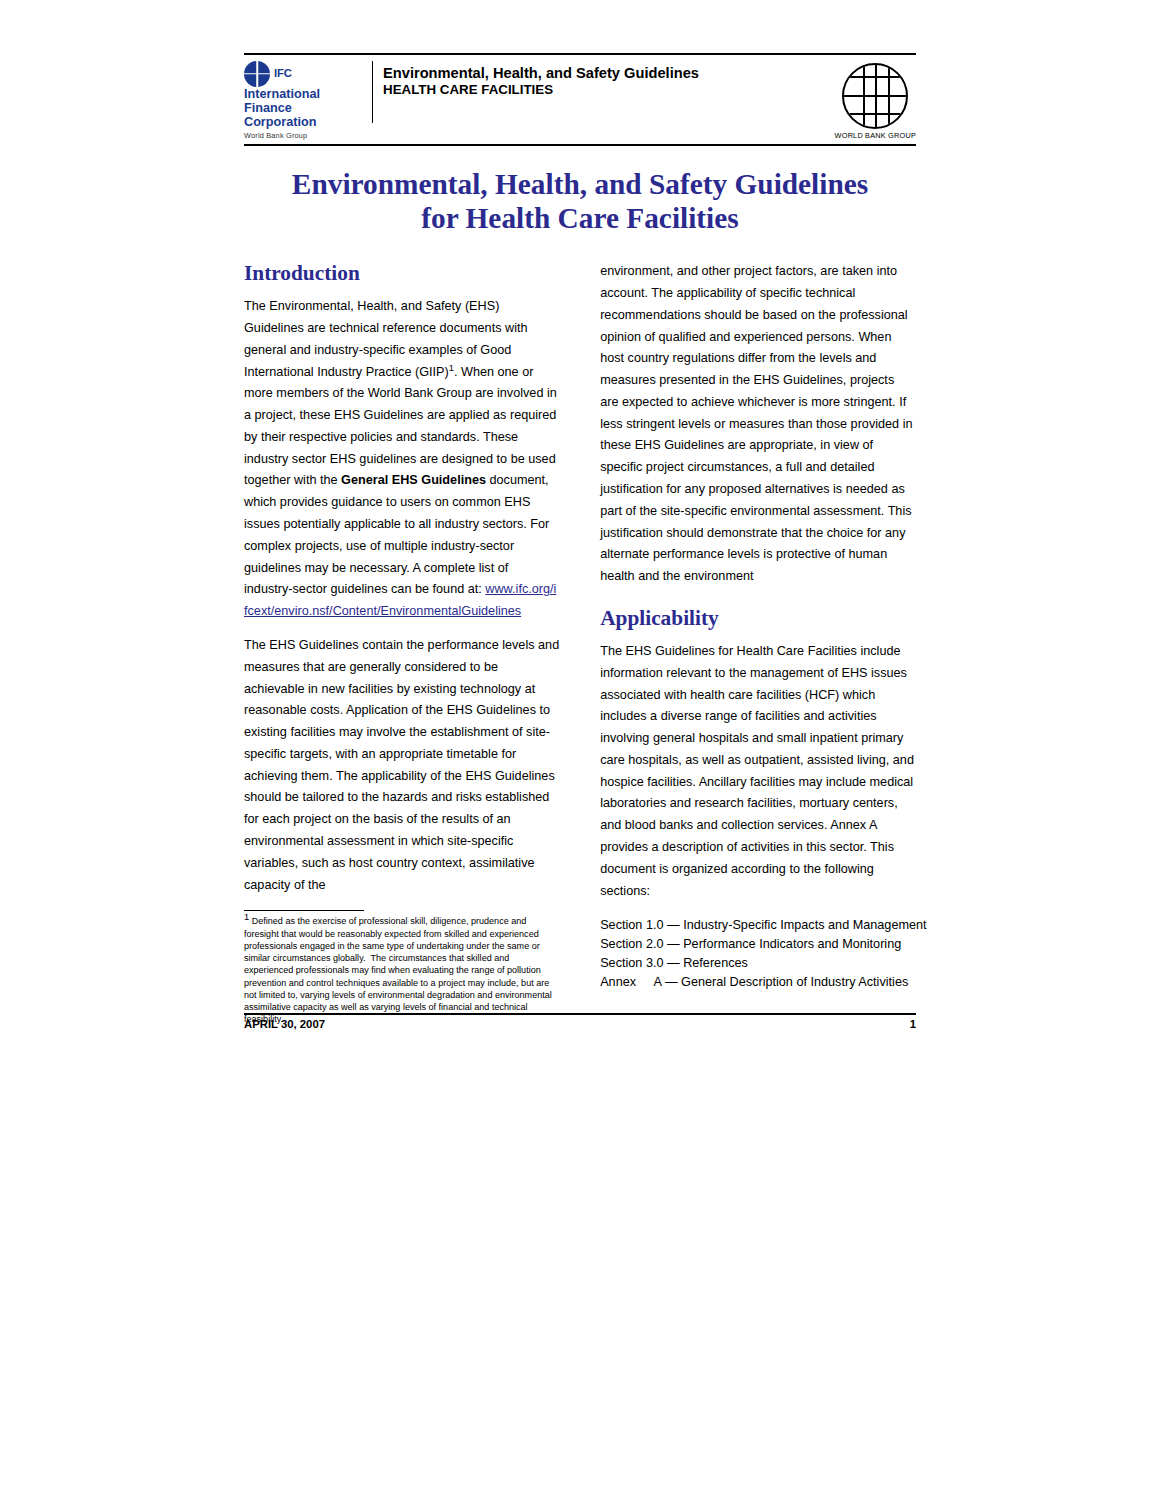IFC
International
Finance
Corporation
World Bank Group
Environmental, Health, and Safety Guidelines
HEALTH CARE FACILITIES
WORLD BANK GROUP
Environmental, Health, and Safety Guidelines
for Health Care Facilities
Introduction
The Environmental, Health, and Safety (EHS) Guidelines are technical reference documents with general and industry-specific examples of Good International Industry Practice (GIIP)1. When one or more members of the World Bank Group are involved in a project, these EHS Guidelines are applied as required by their respective policies and standards. These industry sector EHS guidelines are designed to be used together with the General EHS Guidelines document, which provides guidance to users on common EHS issues potentially applicable to all industry sectors. For complex projects, use of multiple industry-sector guidelines may be necessary. A complete list of industry-sector guidelines can be found at: www.ifc.org/ifcext/enviro.nsf/Content/EnvironmentalGuidelines
The EHS Guidelines contain the performance levels and measures that are generally considered to be achievable in new facilities by existing technology at reasonable costs. Application of the EHS Guidelines to existing facilities may involve the establishment of site-specific targets, with an appropriate timetable for achieving them. The applicability of the EHS Guidelines should be tailored to the hazards and risks established for each project on the basis of the results of an environmental assessment in which site-specific variables, such as host country context, assimilative capacity of the
1 Defined as the exercise of professional skill, diligence, prudence and foresight that would be reasonably expected from skilled and experienced professionals engaged in the same type of undertaking under the same or similar circumstances globally. The circumstances that skilled and experienced professionals may find when evaluating the range of pollution prevention and control techniques available to a project may include, but are not limited to, varying levels of environmental degradation and environmental assimilative capacity as well as varying levels of financial and technical feasibility.
environment, and other project factors, are taken into account. The applicability of specific technical recommendations should be based on the professional opinion of qualified and experienced persons. When host country regulations differ from the levels and measures presented in the EHS Guidelines, projects are expected to achieve whichever is more stringent. If less stringent levels or measures than those provided in these EHS Guidelines are appropriate, in view of specific project circumstances, a full and detailed justification for any proposed alternatives is needed as part of the site-specific environmental assessment. This justification should demonstrate that the choice for any alternate performance levels is protective of human health and the environment
Applicability
The EHS Guidelines for Health Care Facilities include information relevant to the management of EHS issues associated with health care facilities (HCF) which includes a diverse range of facilities and activities involving general hospitals and small inpatient primary care hospitals, as well as outpatient, assisted living, and hospice facilities. Ancillary facilities may include medical laboratories and research facilities, mortuary centers, and blood banks and collection services. Annex A provides a description of activities in this sector. This document is organized according to the following sections:
Section 1.0 — Industry-Specific Impacts and Management
Section 2.0 — Performance Indicators and Monitoring
Section 3.0 — References
Annex A — General Description of Industry Activities
APRIL 30, 2007 1